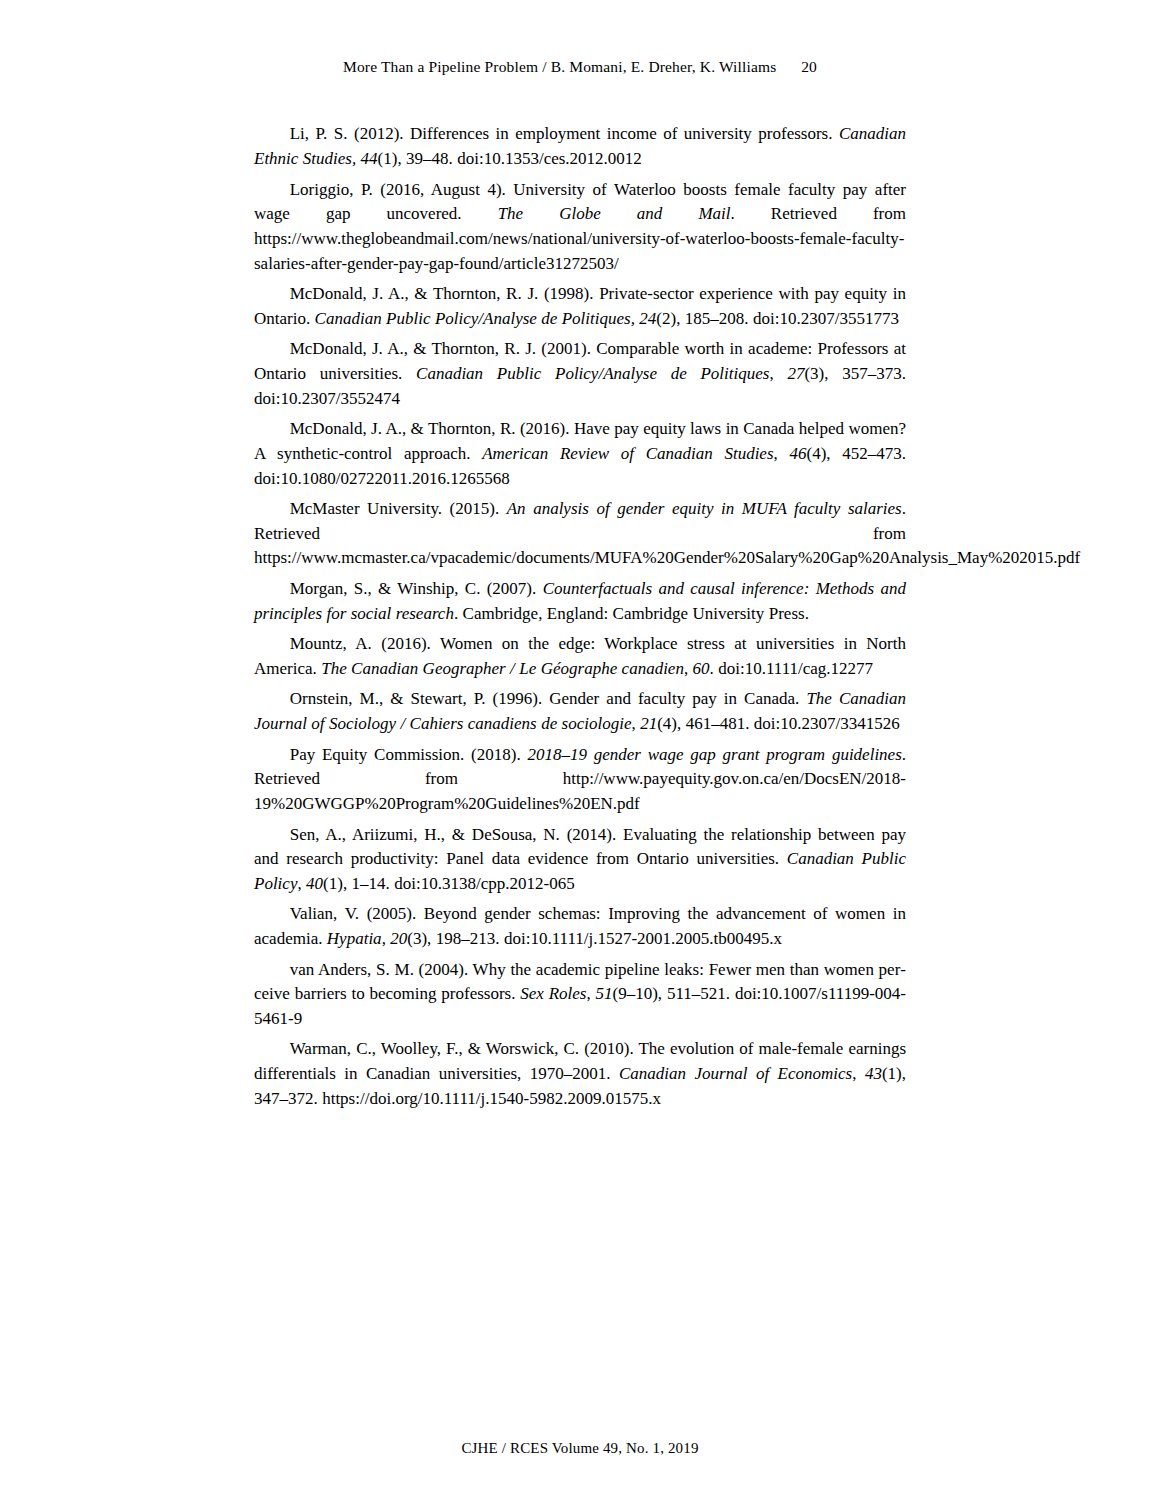More Than a Pipeline Problem / B. Momani, E. Dreher, K. Williams 20
Li, P. S. (2012). Differences in employment income of university professors. Canadian Ethnic Studies, 44(1), 39–48. doi:10.1353/ces.2012.0012
Loriggio, P. (2016, August 4). University of Waterloo boosts female faculty pay after wage gap uncovered. The Globe and Mail. Retrieved from https://www.theglobeandmail.com/news/national/university-of-waterloo-boosts-female-faculty-salaries-after-gender-pay-gap-found/article31272503/
McDonald, J. A., & Thornton, R. J. (1998). Private-sector experience with pay equity in Ontario. Canadian Public Policy/Analyse de Politiques, 24(2), 185–208. doi:10.2307/3551773
McDonald, J. A., & Thornton, R. J. (2001). Comparable worth in academe: Professors at Ontario universities. Canadian Public Policy/Analyse de Politiques, 27(3), 357–373. doi:10.2307/3552474
McDonald, J. A., & Thornton, R. (2016). Have pay equity laws in Canada helped women? A synthetic-control approach. American Review of Canadian Studies, 46(4), 452–473. doi:10.1080/02722011.2016.1265568
McMaster University. (2015). An analysis of gender equity in MUFA faculty salaries. Retrieved from https://www.mcmaster.ca/vpacademic/documents/MUFA%20Gender%20Salary%20Gap%20Analysis_May%202015.pdf
Morgan, S., & Winship, C. (2007). Counterfactuals and causal inference: Methods and principles for social research. Cambridge, England: Cambridge University Press.
Mountz, A. (2016). Women on the edge: Workplace stress at universities in North America. The Canadian Geographer / Le Géographe canadien, 60. doi:10.1111/cag.12277
Ornstein, M., & Stewart, P. (1996). Gender and faculty pay in Canada. The Canadian Journal of Sociology / Cahiers canadiens de sociologie, 21(4), 461–481. doi:10.2307/3341526
Pay Equity Commission. (2018). 2018–19 gender wage gap grant program guidelines. Retrieved from http://www.payequity.gov.on.ca/en/DocsEN/2018-19%20GWGGP%20Program%20Guidelines%20EN.pdf
Sen, A., Ariizumi, H., & DeSousa, N. (2014). Evaluating the relationship between pay and research productivity: Panel data evidence from Ontario universities. Canadian Public Policy, 40(1), 1–14. doi:10.3138/cpp.2012-065
Valian, V. (2005). Beyond gender schemas: Improving the advancement of women in academia. Hypatia, 20(3), 198–213. doi:10.1111/j.1527-2001.2005.tb00495.x
van Anders, S. M. (2004). Why the academic pipeline leaks: Fewer men than women perceive barriers to becoming professors. Sex Roles, 51(9–10), 511–521. doi:10.1007/s11199-004-5461-9
Warman, C., Woolley, F., & Worswick, C. (2010). The evolution of male-female earnings differentials in Canadian universities, 1970–2001. Canadian Journal of Economics, 43(1), 347–372. https://doi.org/10.1111/j.1540-5982.2009.01575.x
CJHE / RCES Volume 49, No. 1, 2019